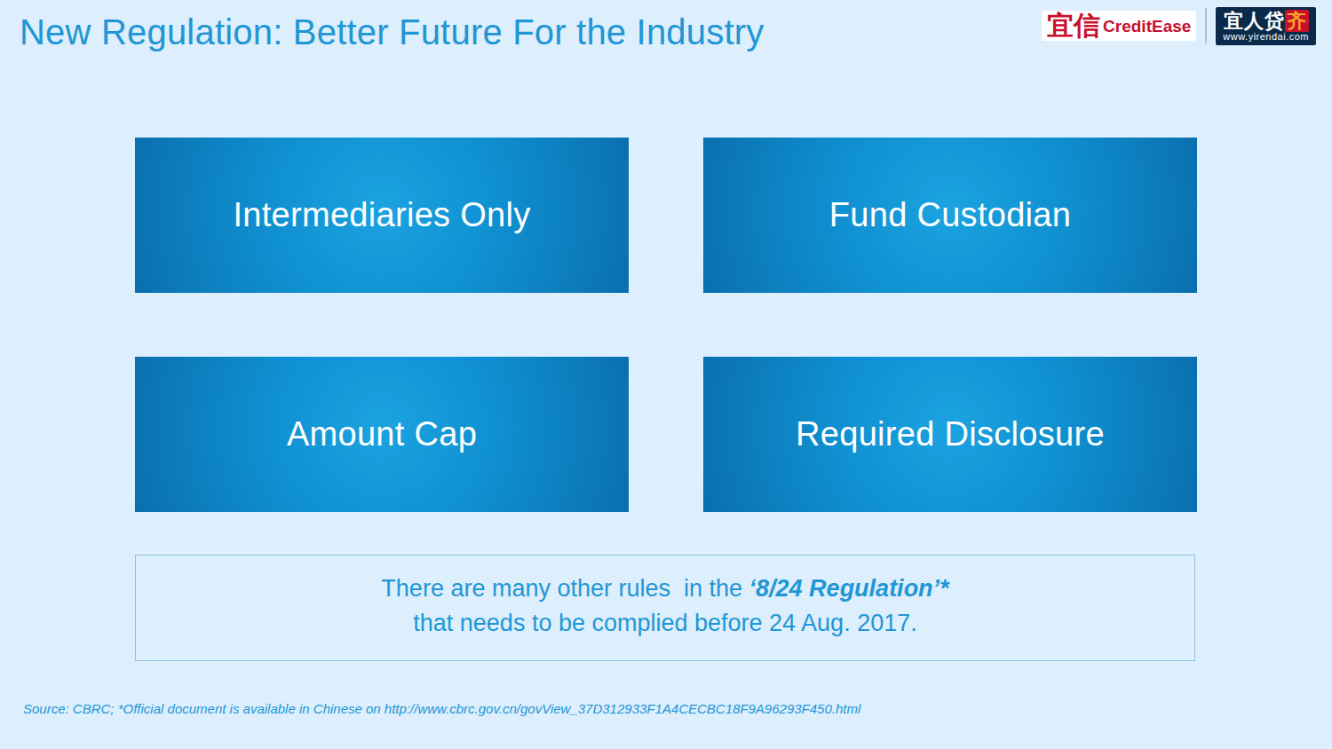New Regulation: Better Future For the Industry
宜信 CreditEase
宜人贷齐
www.yirendai.com
Intermediaries Only
Fund Custodian
Amount Cap
Required Disclosure
There are many other rules in the ‘8/24 Regulation’*
that needs to be complied before 24 Aug. 2017.
Source: CBRC; *Official document is available in Chinese on http://www.cbrc.gov.cn/govView_37D312933F1A4CECBC18F9A96293F450.html